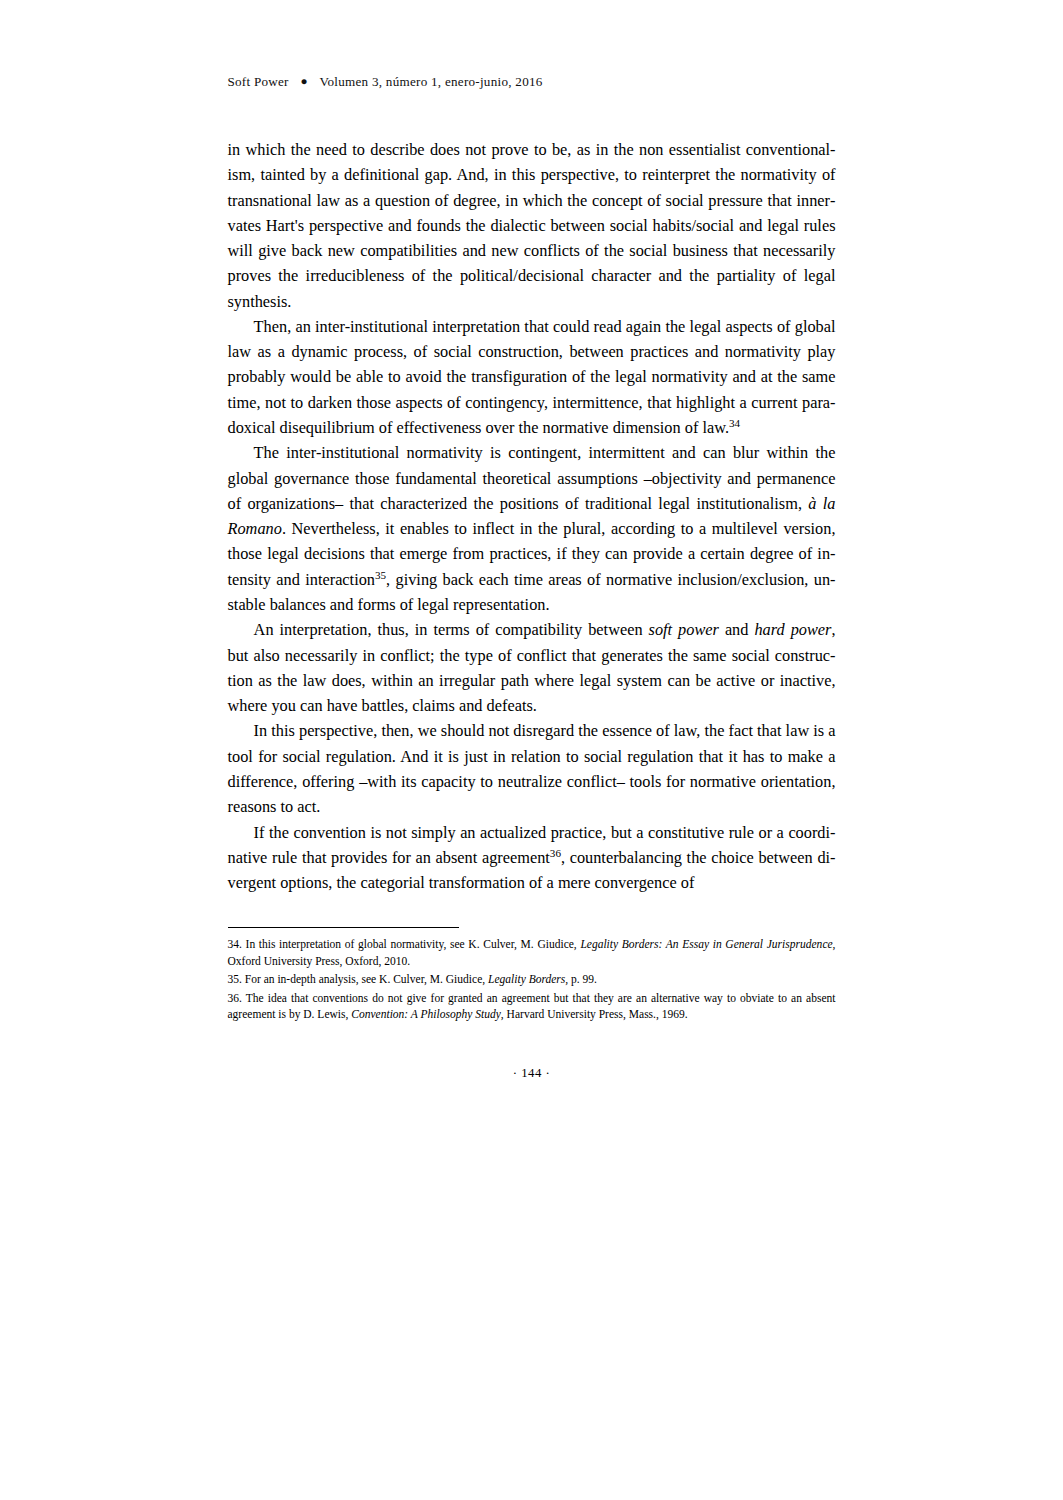Soft Power ● Volumen 3, número 1, enero-junio, 2016
in which the need to describe does not prove to be, as in the non essentialist conventionalism, tainted by a definitional gap. And, in this perspective, to reinterpret the normativity of transnational law as a question of degree, in which the concept of social pressure that innervates Hart's perspective and founds the dialectic between social habits/social and legal rules will give back new compatibilities and new conflicts of the social business that necessarily proves the irreducibleness of the political/decisional character and the partiality of legal synthesis.
Then, an inter-institutional interpretation that could read again the legal aspects of global law as a dynamic process, of social construction, between practices and normativity play probably would be able to avoid the transfiguration of the legal normativity and at the same time, not to darken those aspects of contingency, intermittence, that highlight a current paradoxical disequilibrium of effectiveness over the normative dimension of law.34
The inter-institutional normativity is contingent, intermittent and can blur within the global governance those fundamental theoretical assumptions –objectivity and permanence of organizations– that characterized the positions of traditional legal institutionalism, à la Romano. Nevertheless, it enables to inflect in the plural, according to a multilevel version, those legal decisions that emerge from practices, if they can provide a certain degree of intensity and interaction35, giving back each time areas of normative inclusion/exclusion, unstable balances and forms of legal representation.
An interpretation, thus, in terms of compatibility between soft power and hard power, but also necessarily in conflict; the type of conflict that generates the same social construction as the law does, within an irregular path where legal system can be active or inactive, where you can have battles, claims and defeats.
In this perspective, then, we should not disregard the essence of law, the fact that law is a tool for social regulation. And it is just in relation to social regulation that it has to make a difference, offering –with its capacity to neutralize conflict– tools for normative orientation, reasons to act.
If the convention is not simply an actualized practice, but a constitutive rule or a coordinative rule that provides for an absent agreement36, counterbalancing the choice between divergent options, the categorial transformation of a mere convergence of
34. In this interpretation of global normativity, see K. Culver, M. Giudice, Legality Borders: An Essay in General Jurisprudence, Oxford University Press, Oxford, 2010.
35. For an in-depth analysis, see K. Culver, M. Giudice, Legality Borders, p. 99.
36. The idea that conventions do not give for granted an agreement but that they are an alternative way to obviate to an absent agreement is by D. Lewis, Convention: A Philosophy Study, Harvard University Press, Mass., 1969.
· 144 ·